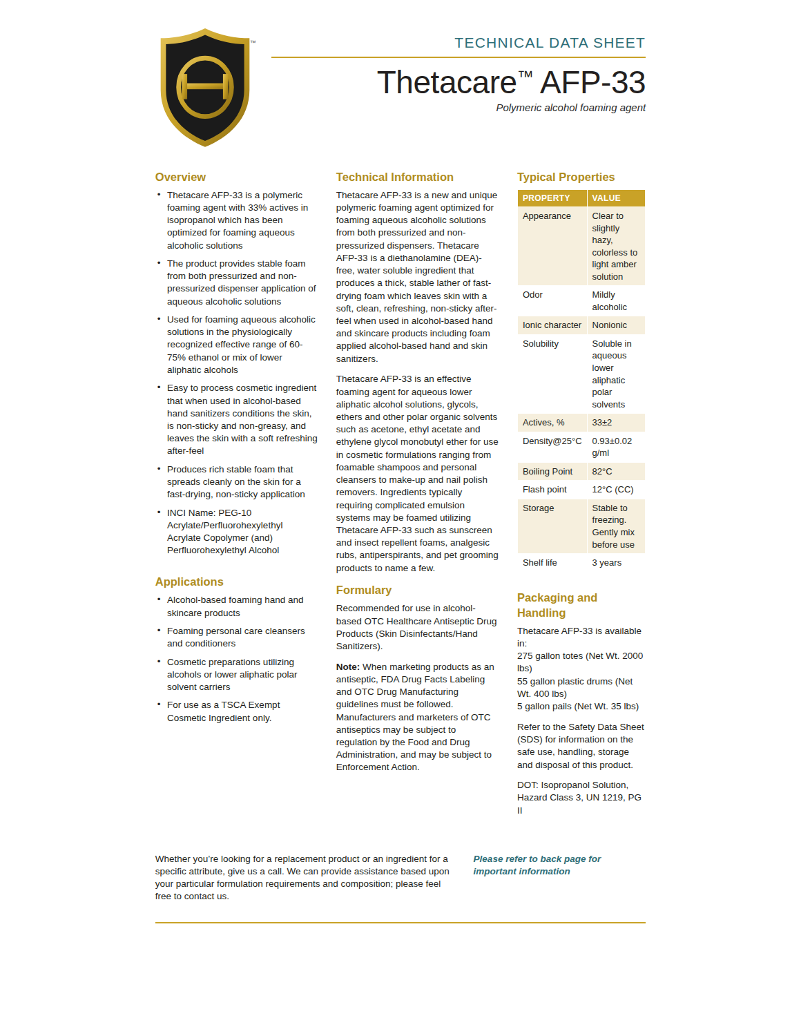™
TECHNICAL DATA SHEET
Thetacare™ AFP-33
Polymeric alcohol foaming agent
Overview
Thetacare AFP-33 is a polymeric foaming agent with 33% actives in isopropanol which has been optimized for foaming aqueous alcoholic solutions
The product provides stable foam from both pressurized and non-pressurized dispenser application of aqueous alcoholic solutions
Used for foaming aqueous alcoholic solutions in the physiologically recognized effective range of 60-75% ethanol or mix of lower aliphatic alcohols
Easy to process cosmetic ingredient that when used in alcohol-based hand sanitizers conditions the skin, is non-sticky and non-greasy, and leaves the skin with a soft refreshing after-feel
Produces rich stable foam that spreads cleanly on the skin for a fast-drying, non-sticky application
INCI Name: PEG-10 Acrylate/Perfluorohexylethyl Acrylate Copolymer (and) Perfluorohexylethyl Alcohol
Applications
Alcohol-based foaming hand and skincare products
Foaming personal care cleansers and conditioners
Cosmetic preparations utilizing alcohols or lower aliphatic polar solvent carriers
For use as a TSCA Exempt Cosmetic Ingredient only.
Technical Information
Thetacare AFP-33 is a new and unique polymeric foaming agent optimized for foaming aqueous alcoholic solutions from both pressurized and non-pressurized dispensers. Thetacare AFP-33 is a diethanolamine (DEA)-free, water soluble ingredient that produces a thick, stable lather of fast-drying foam which leaves skin with a soft, clean, refreshing, non-sticky after-feel when used in alcohol-based hand and skincare products including foam applied alcohol-based hand and skin sanitizers.
Thetacare AFP-33 is an effective foaming agent for aqueous lower aliphatic alcohol solutions, glycols, ethers and other polar organic solvents such as acetone, ethyl acetate and ethylene glycol monobutyl ether for use in cosmetic formulations ranging from foamable shampoos and personal cleansers to make-up and nail polish removers. Ingredients typically requiring complicated emulsion systems may be foamed utilizing Thetacare AFP-33 such as sunscreen and insect repellent foams, analgesic rubs, antiperspirants, and pet grooming products to name a few.
Formulary
Recommended for use in alcohol-based OTC Healthcare Antiseptic Drug Products (Skin Disinfectants/Hand Sanitizers).
Note: When marketing products as an antiseptic, FDA Drug Facts Labeling and OTC Drug Manufacturing guidelines must be followed. Manufacturers and marketers of OTC antiseptics may be subject to regulation by the Food and Drug Administration, and may be subject to Enforcement Action.
Typical Properties
| PROPERTY | VALUE |
| --- | --- |
| Appearance | Clear to slightly hazy, colorless to light amber solution |
| Odor | Mildly alcoholic |
| Ionic character | Nonionic |
| Solubility | Soluble in aqueous lower aliphatic polar solvents |
| Actives, % | 33±2 |
| Density@25°C | 0.93±0.02 g/ml |
| Boiling Point | 82°C |
| Flash point | 12°C (CC) |
| Storage | Stable to freezing. Gently mix before use |
| Shelf life | 3 years |
Packaging and Handling
Thetacare AFP-33 is available in:
275 gallon totes (Net Wt. 2000 lbs)
55 gallon plastic drums (Net Wt. 400 lbs)
5 gallon pails (Net Wt. 35 lbs)
Refer to the Safety Data Sheet (SDS) for information on the safe use, handling, storage and disposal of this product.
DOT: Isopropanol Solution, Hazard Class 3, UN 1219, PG II
Whether you’re looking for a replacement product or an ingredient for a specific attribute, give us a call. We can provide assistance based upon your particular formulation requirements and composition; please feel free to contact us.
Please refer to back page for important information